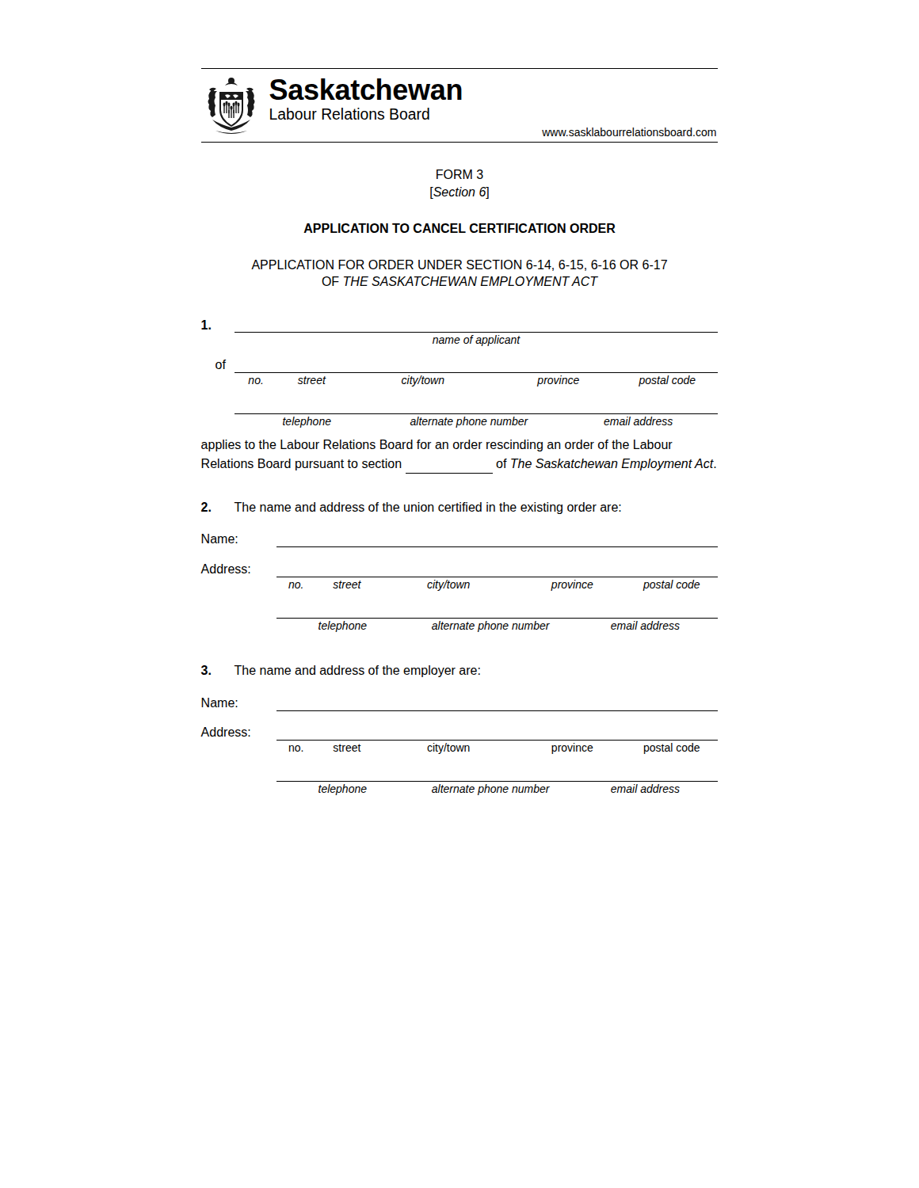Saskatchewan
Labour Relations Board
www.sasklabourrelationsboard.com
FORM 3
[Section 6]
APPLICATION TO CANCEL CERTIFICATION ORDER
APPLICATION FOR ORDER UNDER SECTION 6-14, 6-15, 6-16 OR 6-17
OF THE SASKATCHEWAN EMPLOYMENT ACT
1.
name of applicant
of
no. street city/town province postal code
telephone alternate phone number email address
applies to the Labour Relations Board for an order rescinding an order of the Labour Relations Board pursuant to section of The Saskatchewan Employment Act.
2.
The name and address of the union certified in the existing order are:
Name:
Address:
no. street city/town province postal code
telephone alternate phone number email address
3.
The name and address of the employer are:
Name:
Address:
no. street city/town province postal code
telephone alternate phone number email address